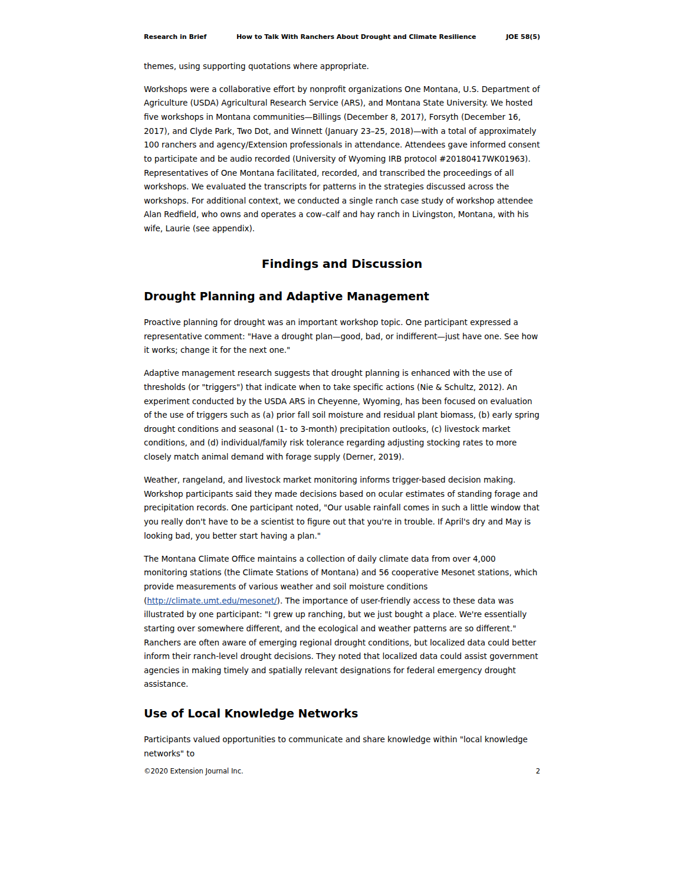Research in Brief
How to Talk With Ranchers About Drought and Climate Resilience
JOE 58(5)
themes, using supporting quotations where appropriate.
Workshops were a collaborative effort by nonprofit organizations One Montana, U.S. Department of Agriculture (USDA) Agricultural Research Service (ARS), and Montana State University. We hosted five workshops in Montana communities—Billings (December 8, 2017), Forsyth (December 16, 2017), and Clyde Park, Two Dot, and Winnett (January 23–25, 2018)—with a total of approximately 100 ranchers and agency/Extension professionals in attendance. Attendees gave informed consent to participate and be audio recorded (University of Wyoming IRB protocol #20180417WK01963). Representatives of One Montana facilitated, recorded, and transcribed the proceedings of all workshops. We evaluated the transcripts for patterns in the strategies discussed across the workshops. For additional context, we conducted a single ranch case study of workshop attendee Alan Redfield, who owns and operates a cow–calf and hay ranch in Livingston, Montana, with his wife, Laurie (see appendix).
Findings and Discussion
Drought Planning and Adaptive Management
Proactive planning for drought was an important workshop topic. One participant expressed a representative comment: "Have a drought plan—good, bad, or indifferent—just have one. See how it works; change it for the next one."
Adaptive management research suggests that drought planning is enhanced with the use of thresholds (or "triggers") that indicate when to take specific actions (Nie & Schultz, 2012). An experiment conducted by the USDA ARS in Cheyenne, Wyoming, has been focused on evaluation of the use of triggers such as (a) prior fall soil moisture and residual plant biomass, (b) early spring drought conditions and seasonal (1- to 3-month) precipitation outlooks, (c) livestock market conditions, and (d) individual/family risk tolerance regarding adjusting stocking rates to more closely match animal demand with forage supply (Derner, 2019).
Weather, rangeland, and livestock market monitoring informs trigger-based decision making. Workshop participants said they made decisions based on ocular estimates of standing forage and precipitation records. One participant noted, "Our usable rainfall comes in such a little window that you really don't have to be a scientist to figure out that you're in trouble. If April's dry and May is looking bad, you better start having a plan."
The Montana Climate Office maintains a collection of daily climate data from over 4,000 monitoring stations (the Climate Stations of Montana) and 56 cooperative Mesonet stations, which provide measurements of various weather and soil moisture conditions (http://climate.umt.edu/mesonet/). The importance of user-friendly access to these data was illustrated by one participant: "I grew up ranching, but we just bought a place. We're essentially starting over somewhere different, and the ecological and weather patterns are so different." Ranchers are often aware of emerging regional drought conditions, but localized data could better inform their ranch-level drought decisions. They noted that localized data could assist government agencies in making timely and spatially relevant designations for federal emergency drought assistance.
Use of Local Knowledge Networks
Participants valued opportunities to communicate and share knowledge within "local knowledge networks" to
©2020 Extension Journal Inc.
2